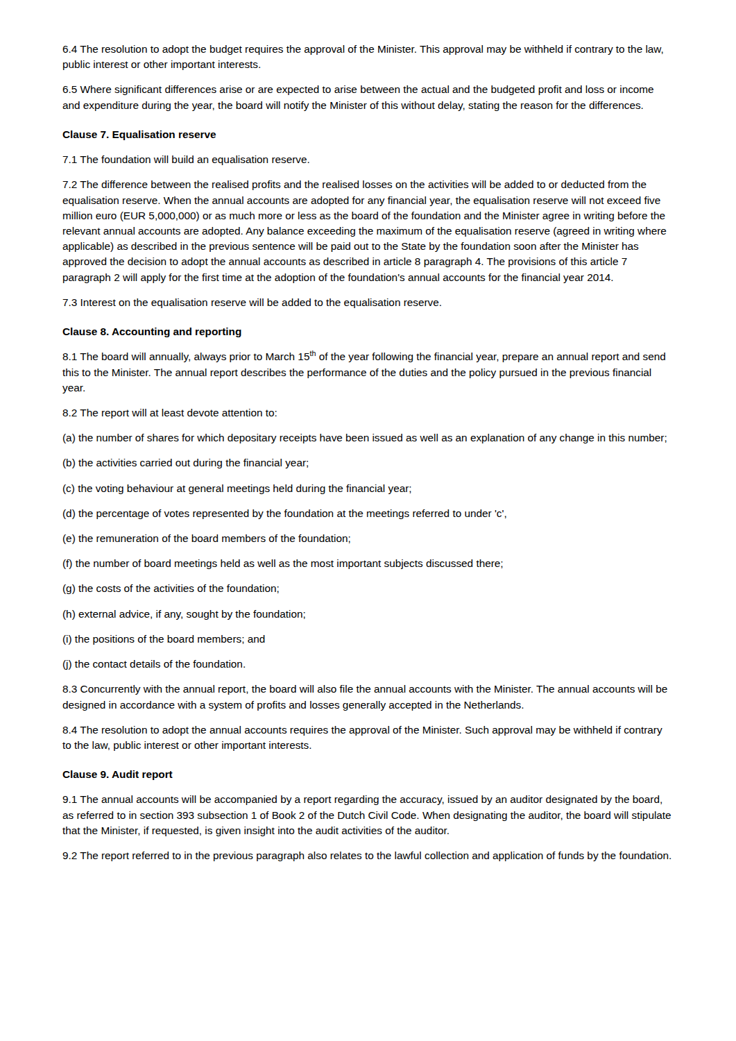6.4 The resolution to adopt the budget requires the approval of the Minister. This approval may be withheld if contrary to the law, public interest or other important interests.
6.5 Where significant differences arise or are expected to arise between the actual and the budgeted profit and loss or income and expenditure during the year, the board will notify the Minister of this without delay, stating the reason for the differences.
Clause 7. Equalisation reserve
7.1 The foundation will build an equalisation reserve.
7.2 The difference between the realised profits and the realised losses on the activities will be added to or deducted from the equalisation reserve. When the annual accounts are adopted for any financial year, the equalisation reserve will not exceed five million euro (EUR 5,000,000) or as much more or less as the board of the foundation and the Minister agree in writing before the relevant annual accounts are adopted. Any balance exceeding the maximum of the equalisation reserve (agreed in writing where applicable) as described in the previous sentence will be paid out to the State by the foundation soon after the Minister has approved the decision to adopt the annual accounts as described in article 8 paragraph 4. The provisions of this article 7 paragraph 2 will apply for the first time at the adoption of the foundation's annual accounts for the financial year 2014.
7.3 Interest on the equalisation reserve will be added to the equalisation reserve.
Clause 8. Accounting and reporting
8.1 The board will annually, always prior to March 15th of the year following the financial year, prepare an annual report and send this to the Minister. The annual report describes the performance of the duties and the policy pursued in the previous financial year.
8.2 The report will at least devote attention to:
(a) the number of shares for which depositary receipts have been issued as well as an explanation of any change in this number;
(b) the activities carried out during the financial year;
(c) the voting behaviour at general meetings held during the financial year;
(d) the percentage of votes represented by the foundation at the meetings referred to under 'c',
(e) the remuneration of the board members of the foundation;
(f) the number of board meetings held as well as the most important subjects discussed there;
(g) the costs of the activities of the foundation;
(h) external advice, if any, sought by the foundation;
(i) the positions of the board members; and
(j) the contact details of the foundation.
8.3 Concurrently with the annual report, the board will also file the annual accounts with the Minister. The annual accounts will be designed in accordance with a system of profits and losses generally accepted in the Netherlands.
8.4 The resolution to adopt the annual accounts requires the approval of the Minister. Such approval may be withheld if contrary to the law, public interest or other important interests.
Clause 9. Audit report
9.1 The annual accounts will be accompanied by a report regarding the accuracy, issued by an auditor designated by the board, as referred to in section 393 subsection 1 of Book 2 of the Dutch Civil Code. When designating the auditor, the board will stipulate that the Minister, if requested, is given insight into the audit activities of the auditor.
9.2 The report referred to in the previous paragraph also relates to the lawful collection and application of funds by the foundation.